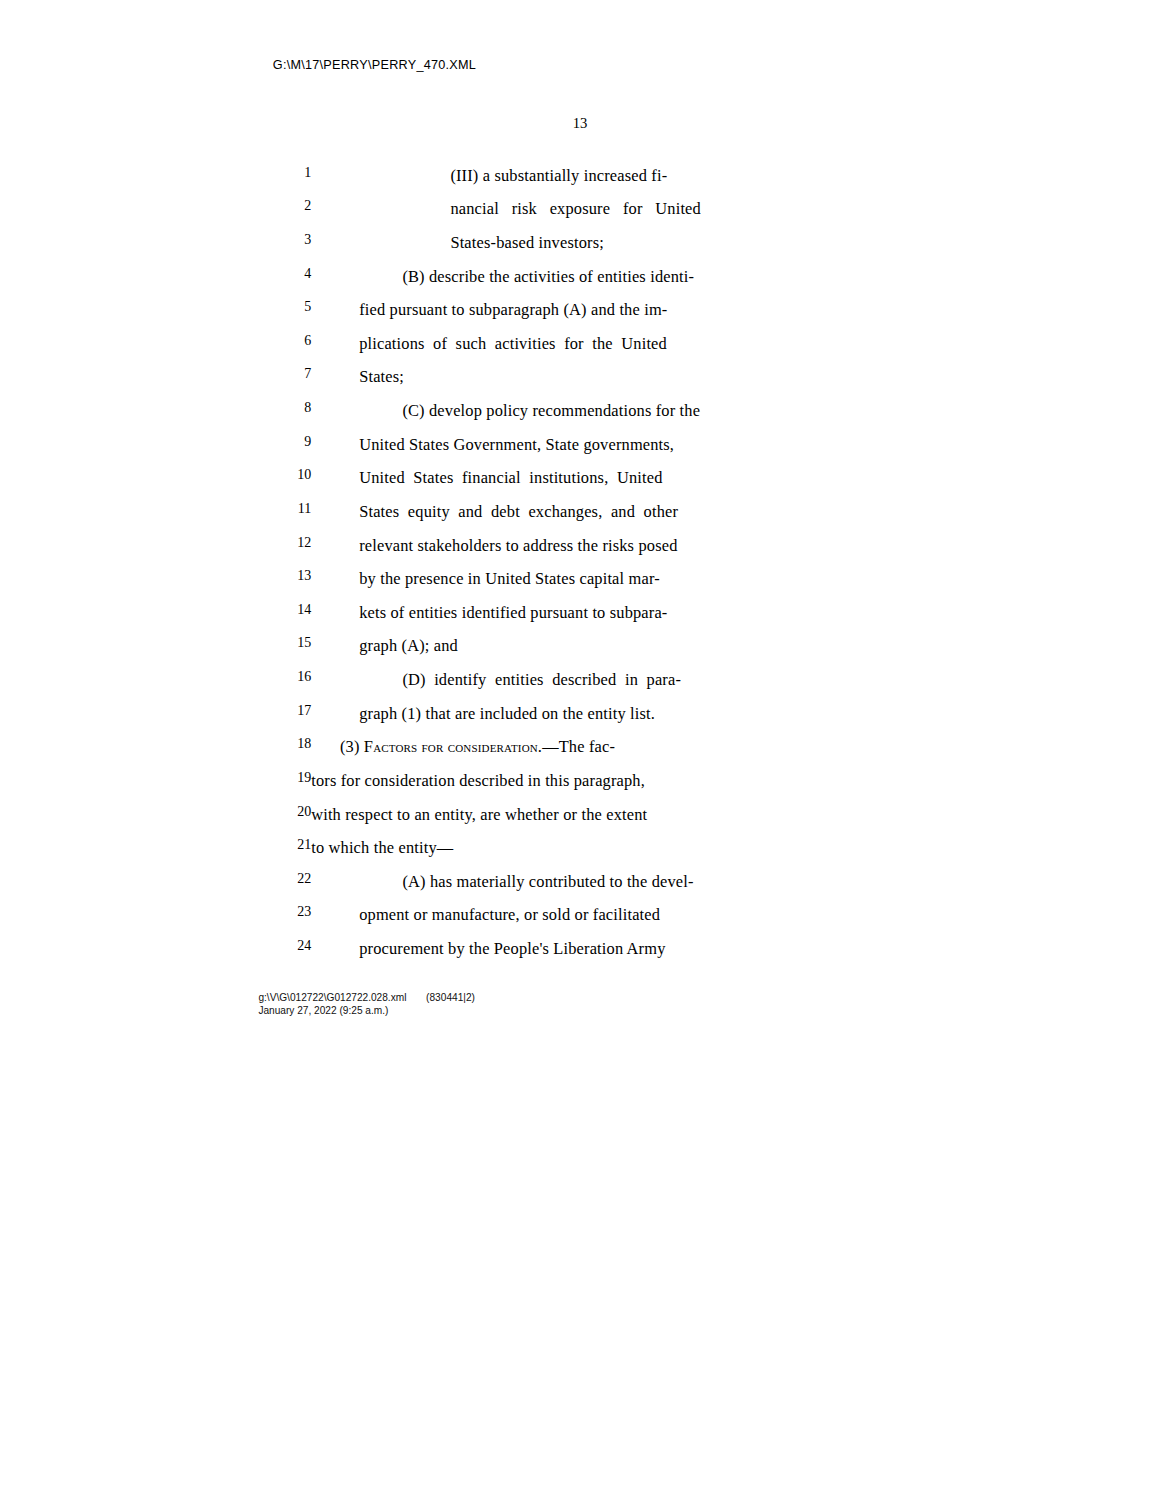G:\M\17\PERRY\PERRY_470.XML
13
| 1 | (III) a substantially increased fi- |
| 2 | nancial risk exposure for United |
| 3 | States-based investors; |
| 4 | (B) describe the activities of entities identi- |
| 5 | fied pursuant to subparagraph (A) and the im- |
| 6 | plications of such activities for the United |
| 7 | States; |
| 8 | (C) develop policy recommendations for the |
| 9 | United States Government, State governments, |
| 10 | United States financial institutions, United |
| 11 | States equity and debt exchanges, and other |
| 12 | relevant stakeholders to address the risks posed |
| 13 | by the presence in United States capital mar- |
| 14 | kets of entities identified pursuant to subpara- |
| 15 | graph (A); and |
| 16 | (D) identify entities described in para- |
| 17 | graph (1) that are included on the entity list. |
| 18 | (3) Factors for consideration. —The fac- |
| 19 | tors for consideration described in this paragraph, |
| 20 | with respect to an entity, are whether or the extent |
| 21 | to which the entity— |
| 22 | (A) has materially contributed to the devel- |
| 23 | opment or manufacture, or sold or facilitated |
| 24 | procurement by the People's Liberation Army |
g:\V\G\012722\G012722.028.xml (830441|2)
January 27, 2022 (9:25 a.m.)